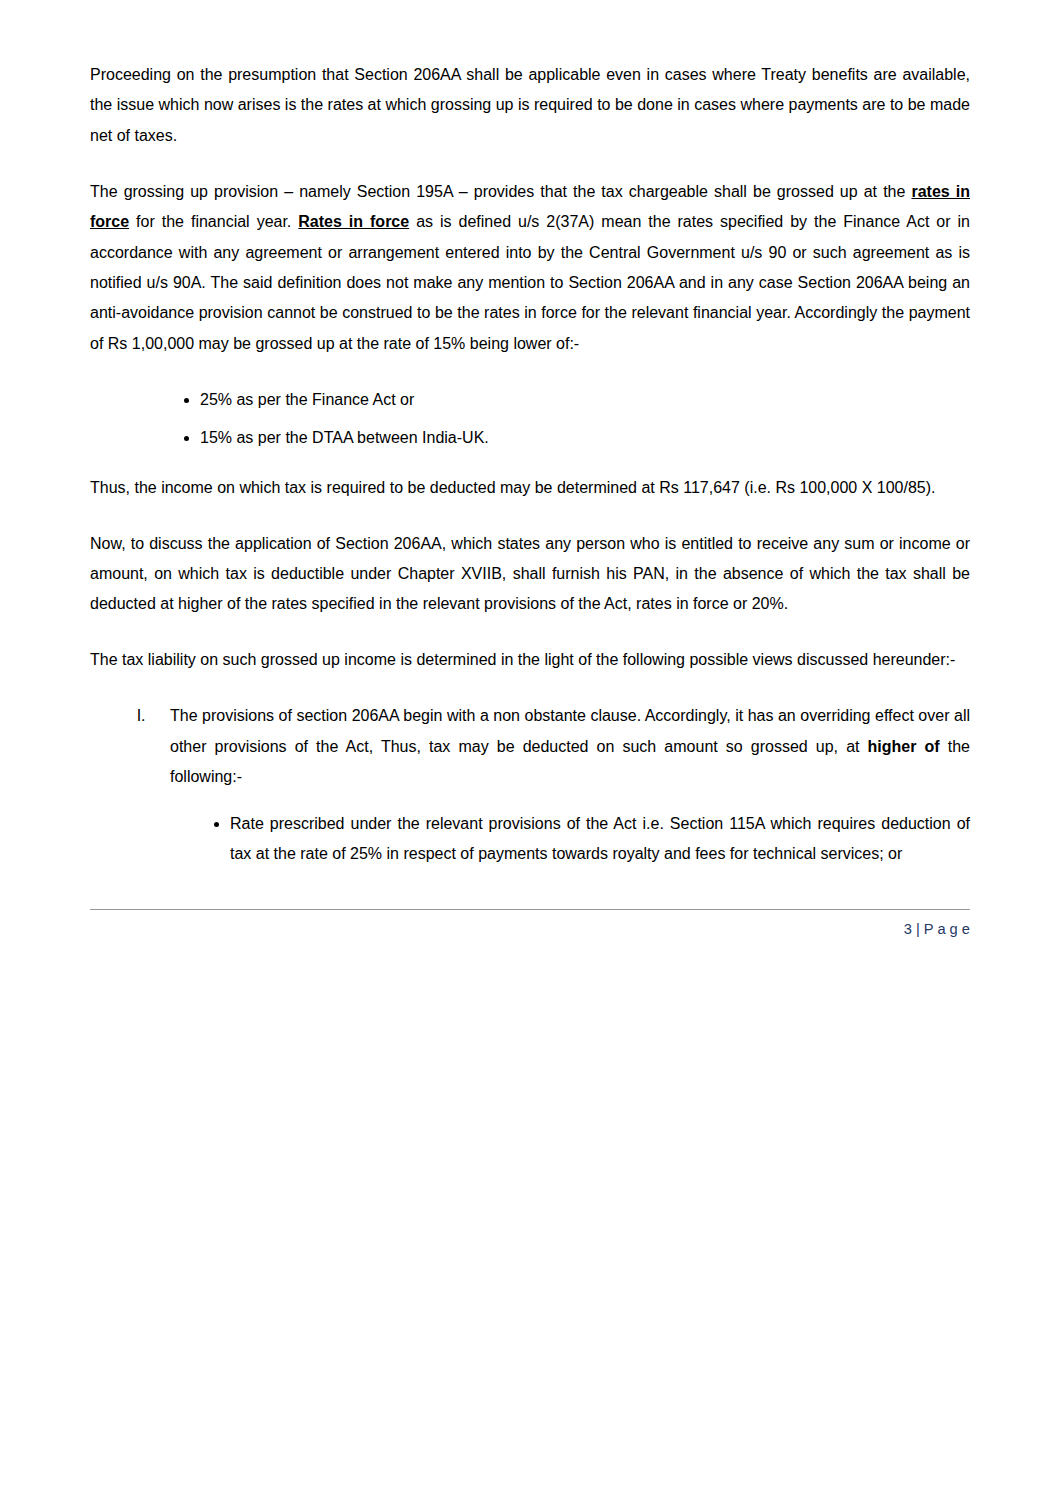Proceeding on the presumption that Section 206AA shall be applicable even in cases where Treaty benefits are available, the issue which now arises is the rates at which grossing up is required to be done in cases where payments are to be made net of taxes.
The grossing up provision – namely Section 195A – provides that the tax chargeable shall be grossed up at the rates in force for the financial year. Rates in force as is defined u/s 2(37A) mean the rates specified by the Finance Act or in accordance with any agreement or arrangement entered into by the Central Government u/s 90 or such agreement as is notified u/s 90A. The said definition does not make any mention to Section 206AA and in any case Section 206AA being an anti-avoidance provision cannot be construed to be the rates in force for the relevant financial year. Accordingly the payment of Rs 1,00,000 may be grossed up at the rate of 15% being lower of:-
25% as per the Finance Act or
15% as per the DTAA between India-UK.
Thus, the income on which tax is required to be deducted may be determined at Rs 117,647 (i.e. Rs 100,000 X 100/85).
Now, to discuss the application of Section 206AA, which states any person who is entitled to receive any sum or income or amount, on which tax is deductible under Chapter XVIIB, shall furnish his PAN, in the absence of which the tax shall be deducted at higher of the rates specified in the relevant provisions of the Act, rates in force or 20%.
The tax liability on such grossed up income is determined in the light of the following possible views discussed hereunder:-
The provisions of section 206AA begin with a non obstante clause. Accordingly, it has an overriding effect over all other provisions of the Act, Thus, tax may be deducted on such amount so grossed up, at higher of the following:-
Rate prescribed under the relevant provisions of the Act i.e. Section 115A which requires deduction of tax at the rate of 25% in respect of payments towards royalty and fees for technical services; or
3 | P a g e